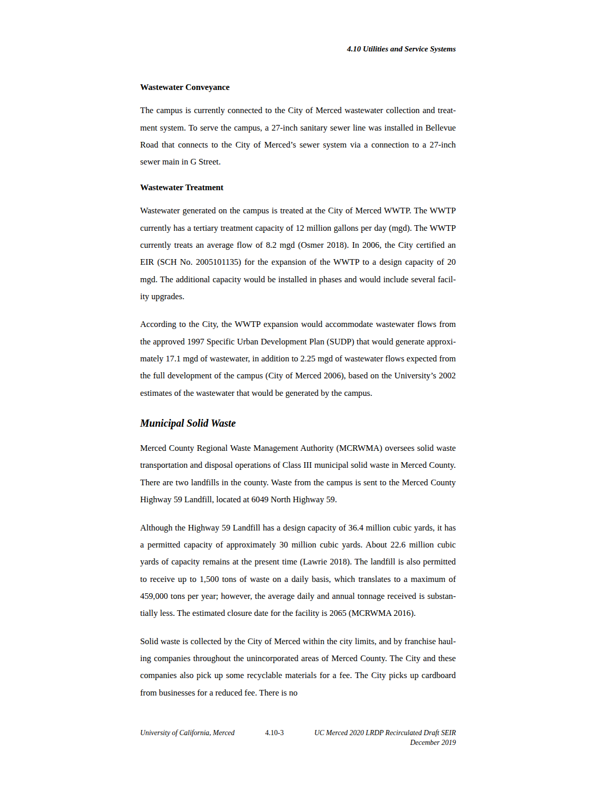4.10 Utilities and Service Systems
Wastewater Conveyance
The campus is currently connected to the City of Merced wastewater collection and treatment system. To serve the campus, a 27-inch sanitary sewer line was installed in Bellevue Road that connects to the City of Merced’s sewer system via a connection to a 27-inch sewer main in G Street.
Wastewater Treatment
Wastewater generated on the campus is treated at the City of Merced WWTP. The WWTP currently has a tertiary treatment capacity of 12 million gallons per day (mgd). The WWTP currently treats an average flow of 8.2 mgd (Osmer 2018). In 2006, the City certified an EIR (SCH No. 2005101135) for the expansion of the WWTP to a design capacity of 20 mgd. The additional capacity would be installed in phases and would include several facility upgrades.
According to the City, the WWTP expansion would accommodate wastewater flows from the approved 1997 Specific Urban Development Plan (SUDP) that would generate approximately 17.1 mgd of wastewater, in addition to 2.25 mgd of wastewater flows expected from the full development of the campus (City of Merced 2006), based on the University’s 2002 estimates of the wastewater that would be generated by the campus.
Municipal Solid Waste
Merced County Regional Waste Management Authority (MCRWMA) oversees solid waste transportation and disposal operations of Class III municipal solid waste in Merced County. There are two landfills in the county. Waste from the campus is sent to the Merced County Highway 59 Landfill, located at 6049 North Highway 59.
Although the Highway 59 Landfill has a design capacity of 36.4 million cubic yards, it has a permitted capacity of approximately 30 million cubic yards. About 22.6 million cubic yards of capacity remains at the present time (Lawrie 2018). The landfill is also permitted to receive up to 1,500 tons of waste on a daily basis, which translates to a maximum of 459,000 tons per year; however, the average daily and annual tonnage received is substantially less. The estimated closure date for the facility is 2065 (MCRWMA 2016).
Solid waste is collected by the City of Merced within the city limits, and by franchise hauling companies throughout the unincorporated areas of Merced County. The City and these companies also pick up some recyclable materials for a fee. The City picks up cardboard from businesses for a reduced fee. There is no
University of California, Merced
4.10-3
UC Merced 2020 LRDP Recirculated Draft SEIR
December 2019